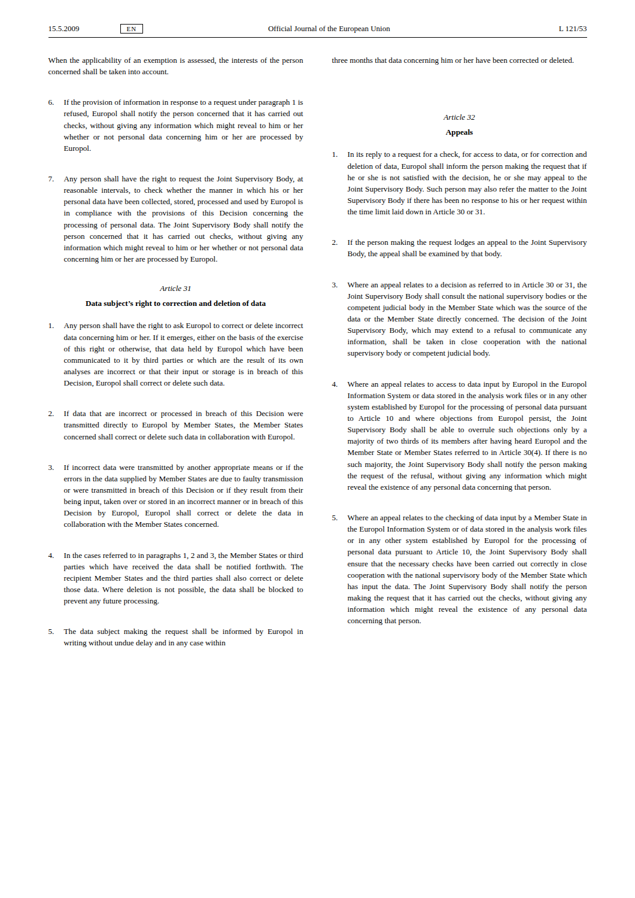15.5.2009
EN
Official Journal of the European Union
L 121/53
When the applicability of an exemption is assessed, the interests of the person concerned shall be taken into account.
6.
If the provision of information in response to a request under paragraph 1 is refused, Europol shall notify the person concerned that it has carried out checks, without giving any information which might reveal to him or her whether or not personal data concerning him or her are processed by Europol.
7.
Any person shall have the right to request the Joint Supervisory Body, at reasonable intervals, to check whether the manner in which his or her personal data have been collected, stored, processed and used by Europol is in compliance with the provisions of this Decision concerning the processing of personal data. The Joint Supervisory Body shall notify the person concerned that it has carried out checks, without giving any information which might reveal to him or her whether or not personal data concerning him or her are processed by Europol.
Article 31
Data subject’s right to correction and deletion of data
1.
Any person shall have the right to ask Europol to correct or delete incorrect data concerning him or her. If it emerges, either on the basis of the exercise of this right or otherwise, that data held by Europol which have been communicated to it by third parties or which are the result of its own analyses are incorrect or that their input or storage is in breach of this Decision, Europol shall correct or delete such data.
2.
If data that are incorrect or processed in breach of this Decision were transmitted directly to Europol by Member States, the Member States concerned shall correct or delete such data in collaboration with Europol.
3.
If incorrect data were transmitted by another appropriate means or if the errors in the data supplied by Member States are due to faulty transmission or were transmitted in breach of this Decision or if they result from their being input, taken over or stored in an incorrect manner or in breach of this Decision by Europol, Europol shall correct or delete the data in collaboration with the Member States concerned.
4.
In the cases referred to in paragraphs 1, 2 and 3, the Member States or third parties which have received the data shall be notified forthwith. The recipient Member States and the third parties shall also correct or delete those data. Where deletion is not possible, the data shall be blocked to prevent any future processing.
5.
The data subject making the request shall be informed by Europol in writing without undue delay and in any case within
three months that data concerning him or her have been corrected or deleted.
Article 32
Appeals
1.
In its reply to a request for a check, for access to data, or for correction and deletion of data, Europol shall inform the person making the request that if he or she is not satisfied with the decision, he or she may appeal to the Joint Supervisory Body. Such person may also refer the matter to the Joint Supervisory Body if there has been no response to his or her request within the time limit laid down in Article 30 or 31.
2.
If the person making the request lodges an appeal to the Joint Supervisory Body, the appeal shall be examined by that body.
3.
Where an appeal relates to a decision as referred to in Article 30 or 31, the Joint Supervisory Body shall consult the national supervisory bodies or the competent judicial body in the Member State which was the source of the data or the Member State directly concerned. The decision of the Joint Supervisory Body, which may extend to a refusal to communicate any information, shall be taken in close cooperation with the national supervisory body or competent judicial body.
4.
Where an appeal relates to access to data input by Europol in the Europol Information System or data stored in the analysis work files or in any other system established by Europol for the processing of personal data pursuant to Article 10 and where objections from Europol persist, the Joint Supervisory Body shall be able to overrule such objections only by a majority of two thirds of its members after having heard Europol and the Member State or Member States referred to in Article 30(4). If there is no such majority, the Joint Supervisory Body shall notify the person making the request of the refusal, without giving any information which might reveal the existence of any personal data concerning that person.
5.
Where an appeal relates to the checking of data input by a Member State in the Europol Information System or of data stored in the analysis work files or in any other system established by Europol for the processing of personal data pursuant to Article 10, the Joint Supervisory Body shall ensure that the necessary checks have been carried out correctly in close cooperation with the national supervisory body of the Member State which has input the data. The Joint Supervisory Body shall notify the person making the request that it has carried out the checks, without giving any information which might reveal the existence of any personal data concerning that person.